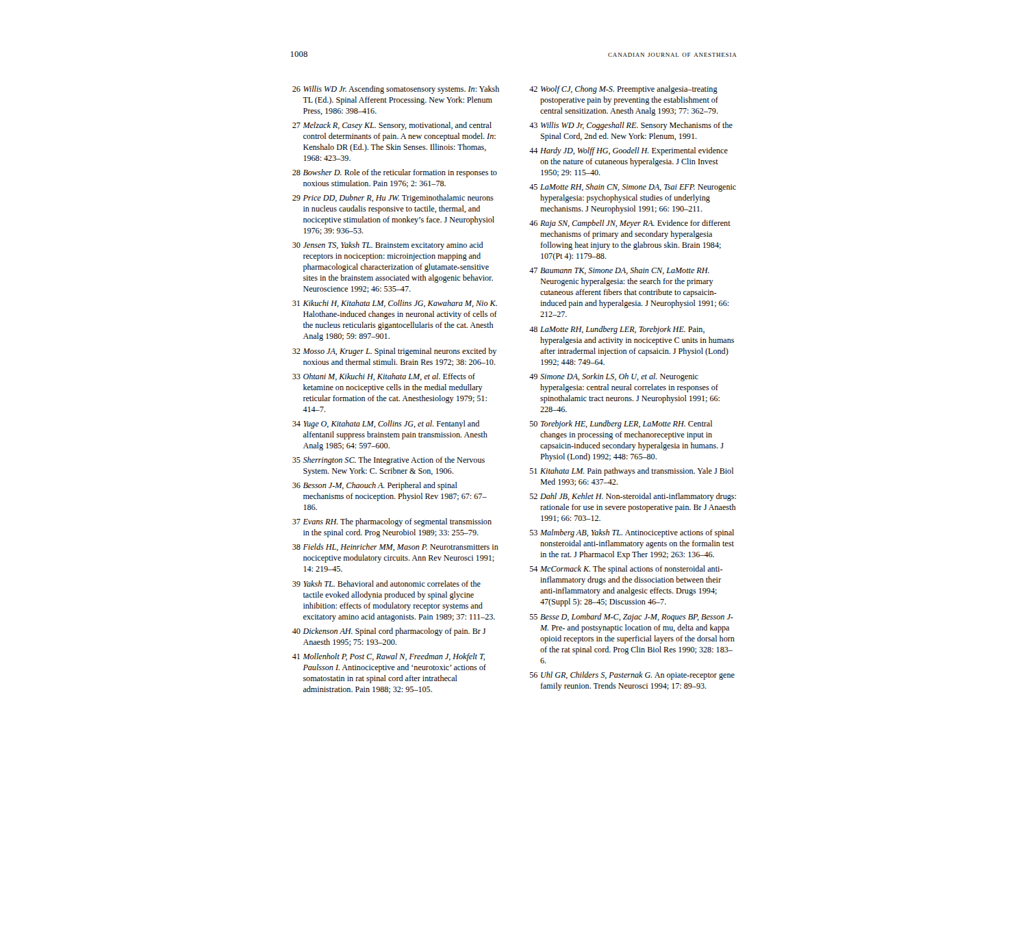1008 canadian journal of anesthesia
26 Willis WD Jr. Ascending somatosensory systems. In: Yaksh TL (Ed.). Spinal Afferent Processing. New York: Plenum Press, 1986: 398–416.
27 Melzack R, Casey KL. Sensory, motivational, and central control determinants of pain. A new conceptual model. In: Kenshalo DR (Ed.). The Skin Senses. Illinois: Thomas, 1968: 423–39.
28 Bowsher D. Role of the reticular formation in responses to noxious stimulation. Pain 1976; 2: 361–78.
29 Price DD, Dubner R, Hu JW. Trigeminothalamic neurons in nucleus caudalis responsive to tactile, thermal, and nociceptive stimulation of monkey’s face. J Neurophysiol 1976; 39: 936–53.
30 Jensen TS, Yaksh TL. Brainstem excitatory amino acid receptors in nociception: microinjection mapping and pharmacological characterization of glutamate-sensitive sites in the brainstem associated with algogenic behavior. Neuroscience 1992; 46: 535–47.
31 Kikuchi H, Kitahata LM, Collins JG, Kawahara M, Nio K. Halothane-induced changes in neuronal activity of cells of the nucleus reticularis gigantocellularis of the cat. Anesth Analg 1980; 59: 897–901.
32 Mosso JA, Kruger L. Spinal trigeminal neurons excited by noxious and thermal stimuli. Brain Res 1972; 38: 206–10.
33 Ohtani M, Kikuchi H, Kitahata LM, et al. Effects of ketamine on nociceptive cells in the medial medullary reticular formation of the cat. Anesthesiology 1979; 51: 414–7.
34 Yuge O, Kitahata LM, Collins JG, et al. Fentanyl and alfentanil suppress brainstem pain transmission. Anesth Analg 1985; 64: 597–600.
35 Sherrington SC. The Integrative Action of the Nervous System. New York: C. Scribner & Son, 1906.
36 Besson J-M, Chaouch A. Peripheral and spinal mechanisms of nociception. Physiol Rev 1987; 67: 67–186.
37 Evans RH. The pharmacology of segmental transmission in the spinal cord. Prog Neurobiol 1989; 33: 255–79.
38 Fields HL, Heinricher MM, Mason P. Neurotransmitters in nociceptive modulatory circuits. Ann Rev Neurosci 1991; 14: 219–45.
39 Yaksh TL. Behavioral and autonomic correlates of the tactile evoked allodynia produced by spinal glycine inhibition: effects of modulatory receptor systems and excitatory amino acid antagonists. Pain 1989; 37: 111–23.
40 Dickenson AH. Spinal cord pharmacology of pain. Br J Anaesth 1995; 75: 193–200.
41 Mollenholt P, Post C, Rawal N, Freedman J, Hokfelt T, Paulsson I. Antinociceptive and ‘neurotoxic’ actions of somatostatin in rat spinal cord after intrathecal administration. Pain 1988; 32: 95–105.
42 Woolf CJ, Chong M-S. Preemptive analgesia–treating postoperative pain by preventing the establishment of central sensitization. Anesth Analg 1993; 77: 362–79.
43 Willis WD Jr, Coggeshall RE. Sensory Mechanisms of the Spinal Cord, 2nd ed. New York: Plenum, 1991.
44 Hardy JD, Wolff HG, Goodell H. Experimental evidence on the nature of cutaneous hyperalgesia. J Clin Invest 1950; 29: 115–40.
45 LaMotte RH, Shain CN, Simone DA, Tsai EFP. Neurogenic hyperalgesia: psychophysical studies of underlying mechanisms. J Neurophysiol 1991; 66: 190–211.
46 Raja SN, Campbell JN, Meyer RA. Evidence for different mechanisms of primary and secondary hyperalgesia following heat injury to the glabrous skin. Brain 1984; 107(Pt 4): 1179–88.
47 Baumann TK, Simone DA, Shain CN, LaMotte RH. Neurogenic hyperalgesia: the search for the primary cutaneous afferent fibers that contribute to capsaicin-induced pain and hyperalgesia. J Neurophysiol 1991; 66: 212–27.
48 LaMotte RH, Lundberg LER, Torebjork HE. Pain, hyperalgesia and activity in nociceptive C units in humans after intradermal injection of capsaicin. J Physiol (Lond) 1992; 448: 749–64.
49 Simone DA, Sorkin LS, Oh U, et al. Neurogenic hyperalgesia: central neural correlates in responses of spinothalamic tract neurons. J Neurophysiol 1991; 66: 228–46.
50 Torebjork HE, Lundberg LER, LaMotte RH. Central changes in processing of mechanoreceptive input in capsaicin-induced secondary hyperalgesia in humans. J Physiol (Lond) 1992; 448: 765–80.
51 Kitahata LM. Pain pathways and transmission. Yale J Biol Med 1993; 66: 437–42.
52 Dahl JB, Kehlet H. Non-steroidal anti-inflammatory drugs: rationale for use in severe postoperative pain. Br J Anaesth 1991; 66: 703–12.
53 Malmberg AB, Yaksh TL. Antinociceptive actions of spinal nonsteroidal anti-inflammatory agents on the formalin test in the rat. J Pharmacol Exp Ther 1992; 263: 136–46.
54 McCormack K. The spinal actions of nonsteroidal anti-inflammatory drugs and the dissociation between their anti-inflammatory and analgesic effects. Drugs 1994; 47(Suppl 5): 28–45; Discussion 46–7.
55 Besse D, Lombard M-C, Zajac J-M, Roques BP, Besson J-M. Pre- and postsynaptic location of mu, delta and kappa opioid receptors in the superficial layers of the dorsal horn of the rat spinal cord. Prog Clin Biol Res 1990; 328: 183–6.
56 Uhl GR, Childers S, Pasternak G. An opiate-receptor gene family reunion. Trends Neurosci 1994; 17: 89–93.